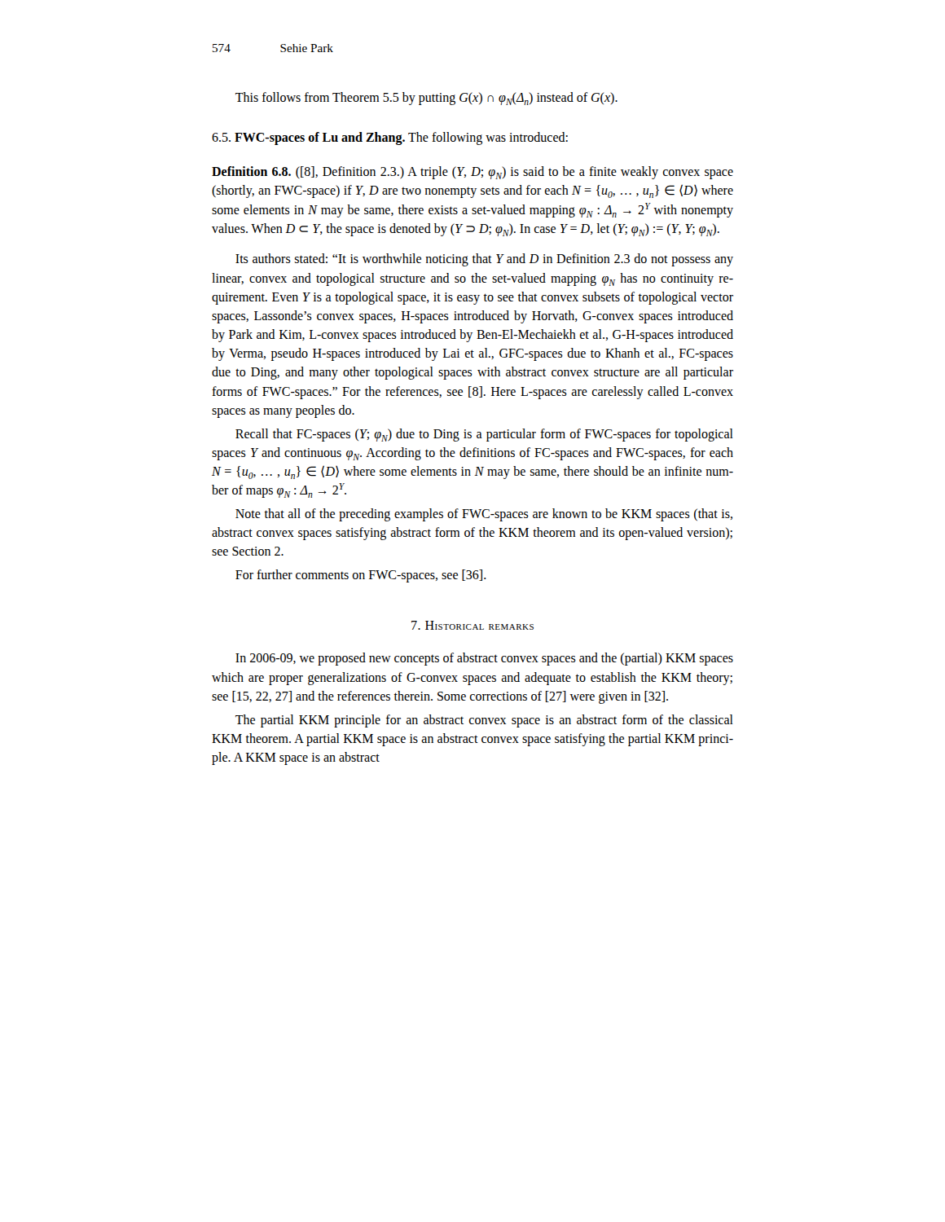574 Sehie Park
This follows from Theorem 5.5 by putting G(x) ∩ φN(Δn) instead of G(x).
6.5. FWC-spaces of Lu and Zhang. The following was introduced:
Definition 6.8. ([8], Definition 2.3.) A triple (Y, D; φN) is said to be a finite weakly convex space (shortly, an FWC-space) if Y, D are two nonempty sets and for each N = {u0, … , un} ∈ ⟨D⟩ where some elements in N may be same, there exists a set-valued mapping φN : Δn → 2Y with nonempty values. When D ⊂ Y, the space is denoted by (Y ⊃ D; φN). In case Y = D, let (Y; φN) := (Y, Y; φN).
Its authors stated: “It is worthwhile noticing that Y and D in Definition 2.3 do not possess any linear, convex and topological structure and so the set-valued mapping φN has no continuity requirement. Even Y is a topological space, it is easy to see that convex subsets of topological vector spaces, Lassonde’s convex spaces, H-spaces introduced by Horvath, G-convex spaces introduced by Park and Kim, L-convex spaces introduced by Ben-El-Mechaiekh et al., G-H-spaces introduced by Verma, pseudo H-spaces introduced by Lai et al., GFC-spaces due to Khanh et al., FC-spaces due to Ding, and many other topological spaces with abstract convex structure are all particular forms of FWC-spaces.” For the references, see [8]. Here L-spaces are carelessly called L-convex spaces as many peoples do.
Recall that FC-spaces (Y; φN) due to Ding is a particular form of FWC-spaces for topological spaces Y and continuous φN. According to the definitions of FC-spaces and FWC-spaces, for each N = {u0, … , un} ∈ ⟨D⟩ where some elements in N may be same, there should be an infinite number of maps φN : Δn → 2Y.
Note that all of the preceding examples of FWC-spaces are known to be KKM spaces (that is, abstract convex spaces satisfying abstract form of the KKM theorem and its open-valued version); see Section 2.
For further comments on FWC-spaces, see [36].
7. Historical remarks
In 2006-09, we proposed new concepts of abstract convex spaces and the (partial) KKM spaces which are proper generalizations of G-convex spaces and adequate to establish the KKM theory; see [15, 22, 27] and the references therein. Some corrections of [27] were given in [32].
The partial KKM principle for an abstract convex space is an abstract form of the classical KKM theorem. A partial KKM space is an abstract convex space satisfying the partial KKM principle. A KKM space is an abstract